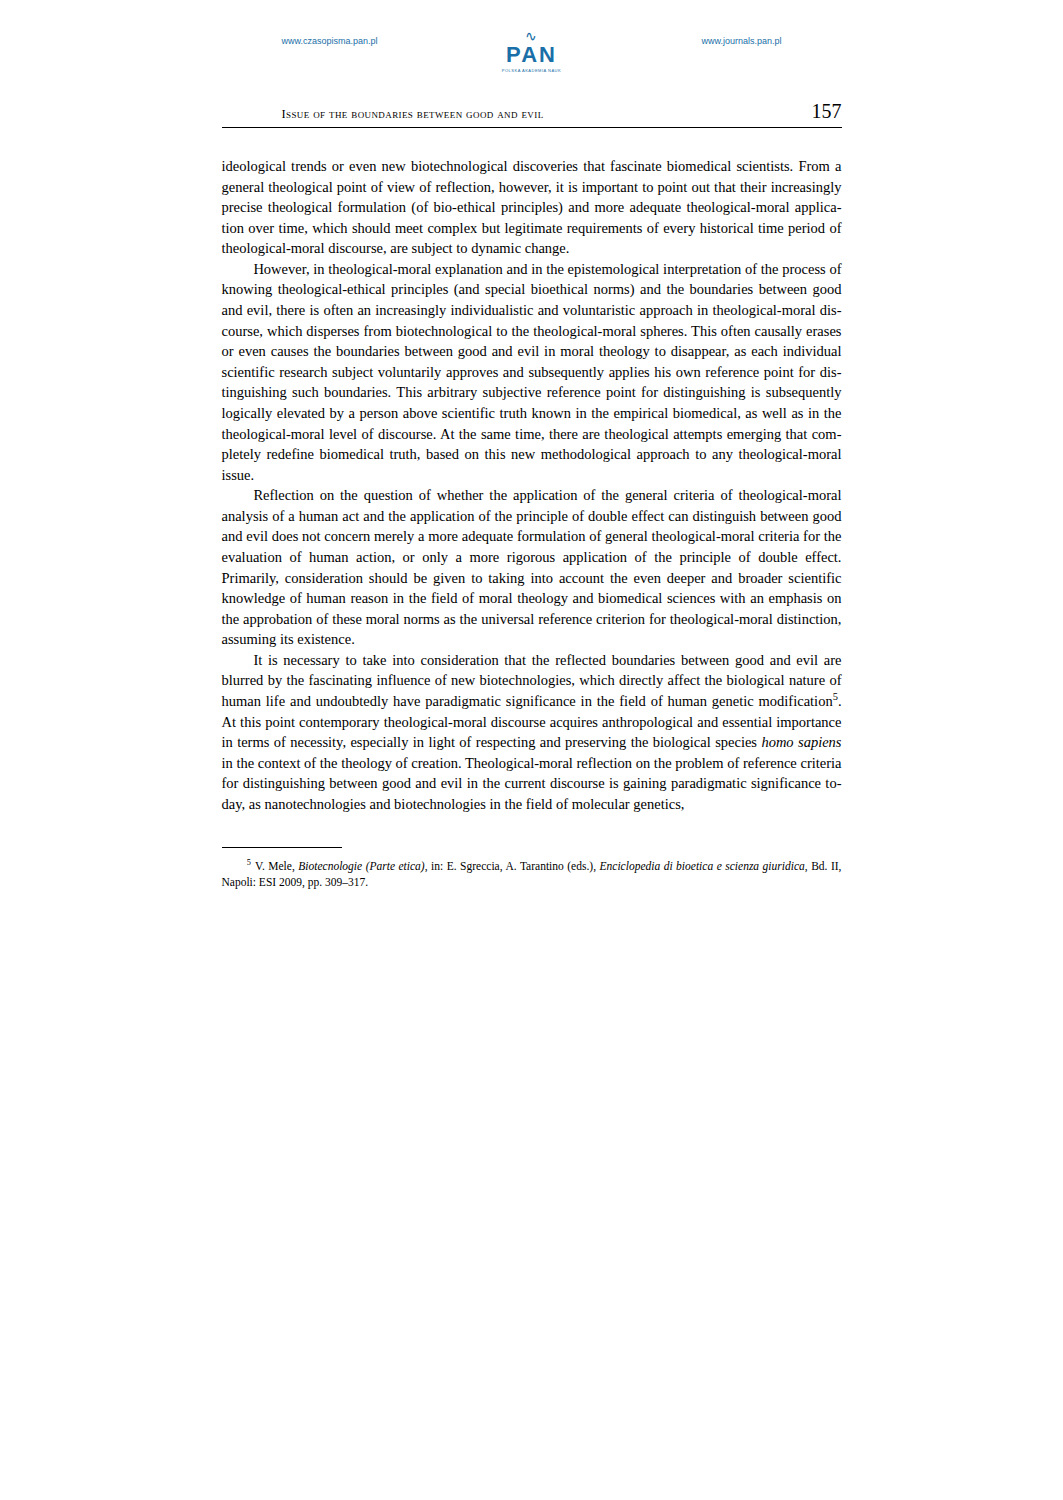www.czasopisma.pan.pl www.journals.pan.pl
∿
PAN
POLSKA AKADEMIA NAUK
Issue of the boundaries between good and evil 157
ideological trends or even new biotechnological discoveries that fascinate biomedical scientists. From a general theological point of view of reflection, however, it is important to point out that their increasingly precise theological formulation (of bio-ethical principles) and more adequate theological-moral application over time, which should meet complex but legitimate requirements of every historical time period of theological-moral discourse, are subject to dynamic change.
However, in theological-moral explanation and in the epistemological interpretation of the process of knowing theological-ethical principles (and special bioethical norms) and the boundaries between good and evil, there is often an increasingly individualistic and voluntaristic approach in theological-moral discourse, which disperses from biotechnological to the theological-moral spheres. This often causally erases or even causes the boundaries between good and evil in moral theology to disappear, as each individual scientific research subject voluntarily approves and subsequently applies his own reference point for distinguishing such boundaries. This arbitrary subjective reference point for distinguishing is subsequently logically elevated by a person above scientific truth known in the empirical biomedical, as well as in the theological-moral level of discourse. At the same time, there are theological attempts emerging that completely redefine biomedical truth, based on this new methodological approach to any theological-moral issue.
Reflection on the question of whether the application of the general criteria of theological-moral analysis of a human act and the application of the principle of double effect can distinguish between good and evil does not concern merely a more adequate formulation of general theological-moral criteria for the evaluation of human action, or only a more rigorous application of the principle of double effect. Primarily, consideration should be given to taking into account the even deeper and broader scientific knowledge of human reason in the field of moral theology and biomedical sciences with an emphasis on the approbation of these moral norms as the universal reference criterion for theological-moral distinction, assuming its existence.
It is necessary to take into consideration that the reflected boundaries between good and evil are blurred by the fascinating influence of new biotechnologies, which directly affect the biological nature of human life and undoubtedly have paradigmatic significance in the field of human genetic modification5. At this point contemporary theological-moral discourse acquires anthropological and essential importance in terms of necessity, especially in light of respecting and preserving the biological species homo sapiens in the context of the theology of creation. Theological-moral reflection on the problem of reference criteria for distinguishing between good and evil in the current discourse is gaining paradigmatic significance today, as nanotechnologies and biotechnologies in the field of molecular genetics,
5V. Mele, Biotecnologie (Parte etica), in: E. Sgreccia, A. Tarantino (eds.), Enciclopedia di bioetica e scienza giuridica, Bd. II, Napoli: ESI 2009, pp. 309–317.